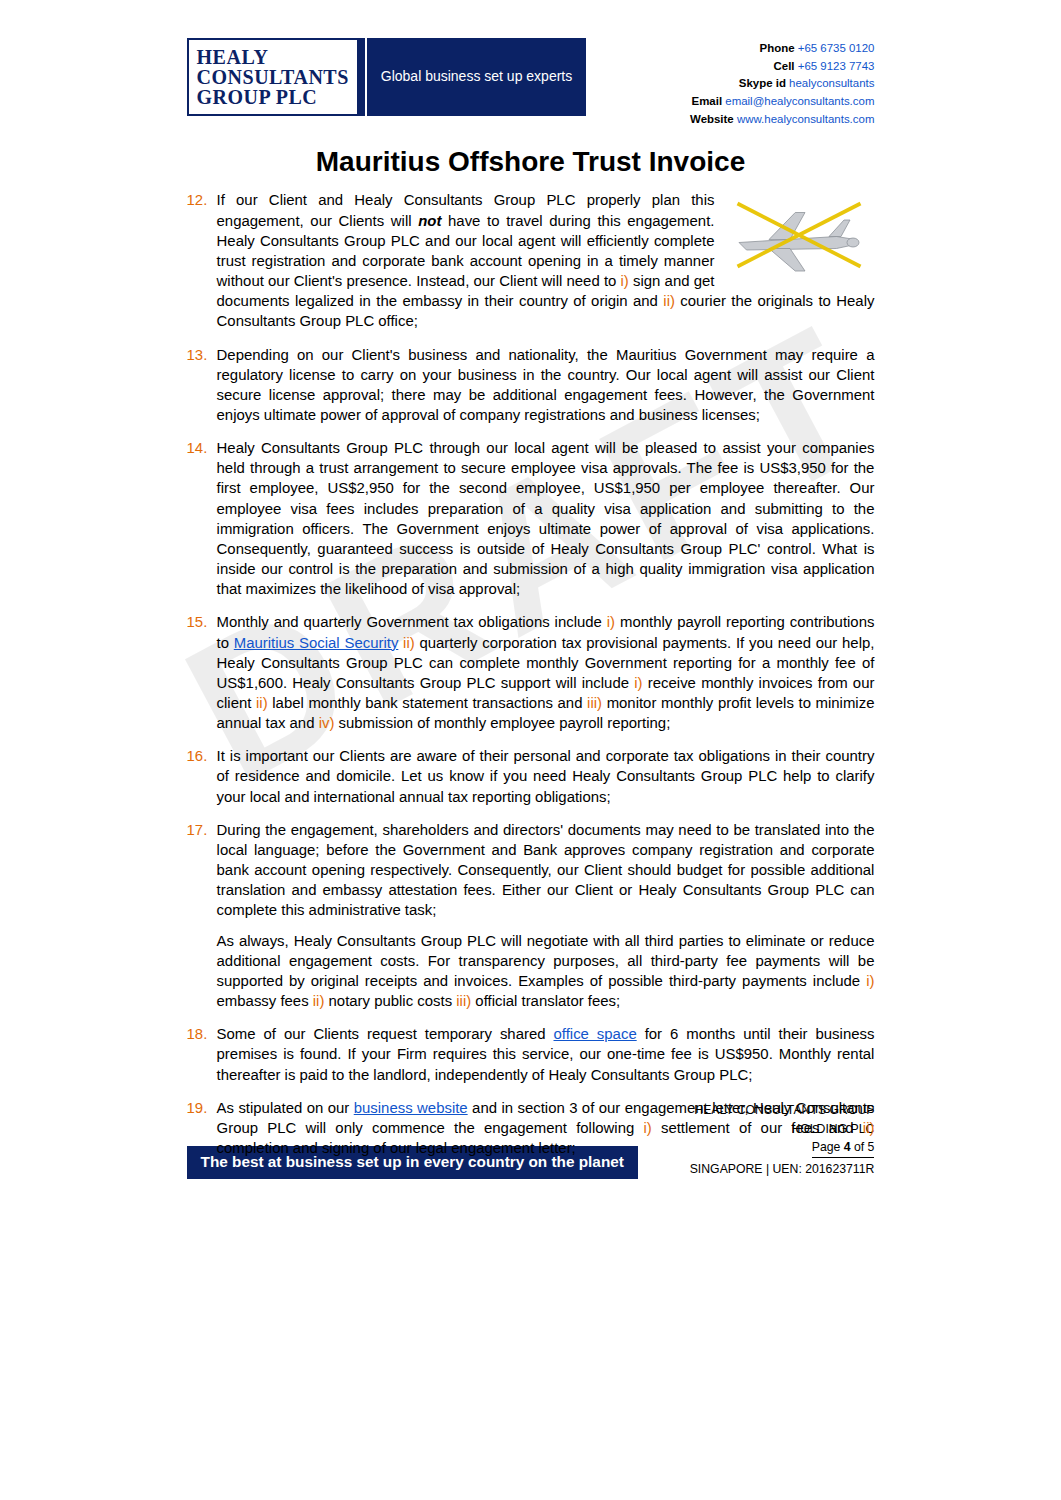DRAFT
HEALY CONSULTANTS GROUP PLC
Global business set up experts
Phone +65 6735 0120
Cell +65 9123 7743
Skype id healyconsultants
Email email@healyconsultants.com
Website www.healyconsultants.com
Mauritius Offshore Trust Invoice
If our Client and Healy Consultants Group PLC properly plan this engagement, our Clients will not have to travel during this engagement. Healy Consultants Group PLC and our local agent will efficiently complete trust registration and corporate bank account opening in a timely manner without our Client's presence. Instead, our Client will need to i) sign and get documents legalized in the embassy in their country of origin and ii) courier the originals to Healy Consultants Group PLC office;
Depending on our Client's business and nationality, the Mauritius Government may require a regulatory license to carry on your business in the country. Our local agent will assist our Client secure license approval; there may be additional engagement fees. However, the Government enjoys ultimate power of approval of company registrations and business licenses;
Healy Consultants Group PLC through our local agent will be pleased to assist your companies held through a trust arrangement to secure employee visa approvals. The fee is US$3,950 for the first employee, US$2,950 for the second employee, US$1,950 per employee thereafter. Our employee visa fees includes preparation of a quality visa application and submitting to the immigration officers. The Government enjoys ultimate power of approval of visa applications. Consequently, guaranteed success is outside of Healy Consultants Group PLC' control. What is inside our control is the preparation and submission of a high quality immigration visa application that maximizes the likelihood of visa approval;
Monthly and quarterly Government tax obligations include i) monthly payroll reporting contributions to Mauritius Social Security ii) quarterly corporation tax provisional payments. If you need our help, Healy Consultants Group PLC can complete monthly Government reporting for a monthly fee of US$1,600. Healy Consultants Group PLC support will include i) receive monthly invoices from our client ii) label monthly bank statement transactions and iii) monitor monthly profit levels to minimize annual tax and iv) submission of monthly employee payroll reporting;
It is important our Clients are aware of their personal and corporate tax obligations in their country of residence and domicile. Let us know if you need Healy Consultants Group PLC help to clarify your local and international annual tax reporting obligations;
During the engagement, shareholders and directors' documents may need to be translated into the local language; before the Government and Bank approves company registration and corporate bank account opening respectively. Consequently, our Client should budget for possible additional translation and embassy attestation fees. Either our Client or Healy Consultants Group PLC can complete this administrative task;
As always, Healy Consultants Group PLC will negotiate with all third parties to eliminate or reduce additional engagement costs. For transparency purposes, all third-party fee payments will be supported by original receipts and invoices. Examples of possible third-party payments include i) embassy fees ii) notary public costs iii) official translator fees;
Some of our Clients request temporary shared office space for 6 months until their business premises is found. If your Firm requires this service, our one-time fee is US$950. Monthly rental thereafter is paid to the landlord, independently of Healy Consultants Group PLC;
As stipulated on our business website and in section 3 of our engagement letter, Healy Consultants Group PLC will only commence the engagement following i) settlement of our fees and ii) completion and signing of our legal engagement letter;
The best at business set up in every country on the planet
HEALY CONSULTANTS GROUP HOLDING PLC
Page 4 of 5
SINGAPORE | UEN: 201623711R